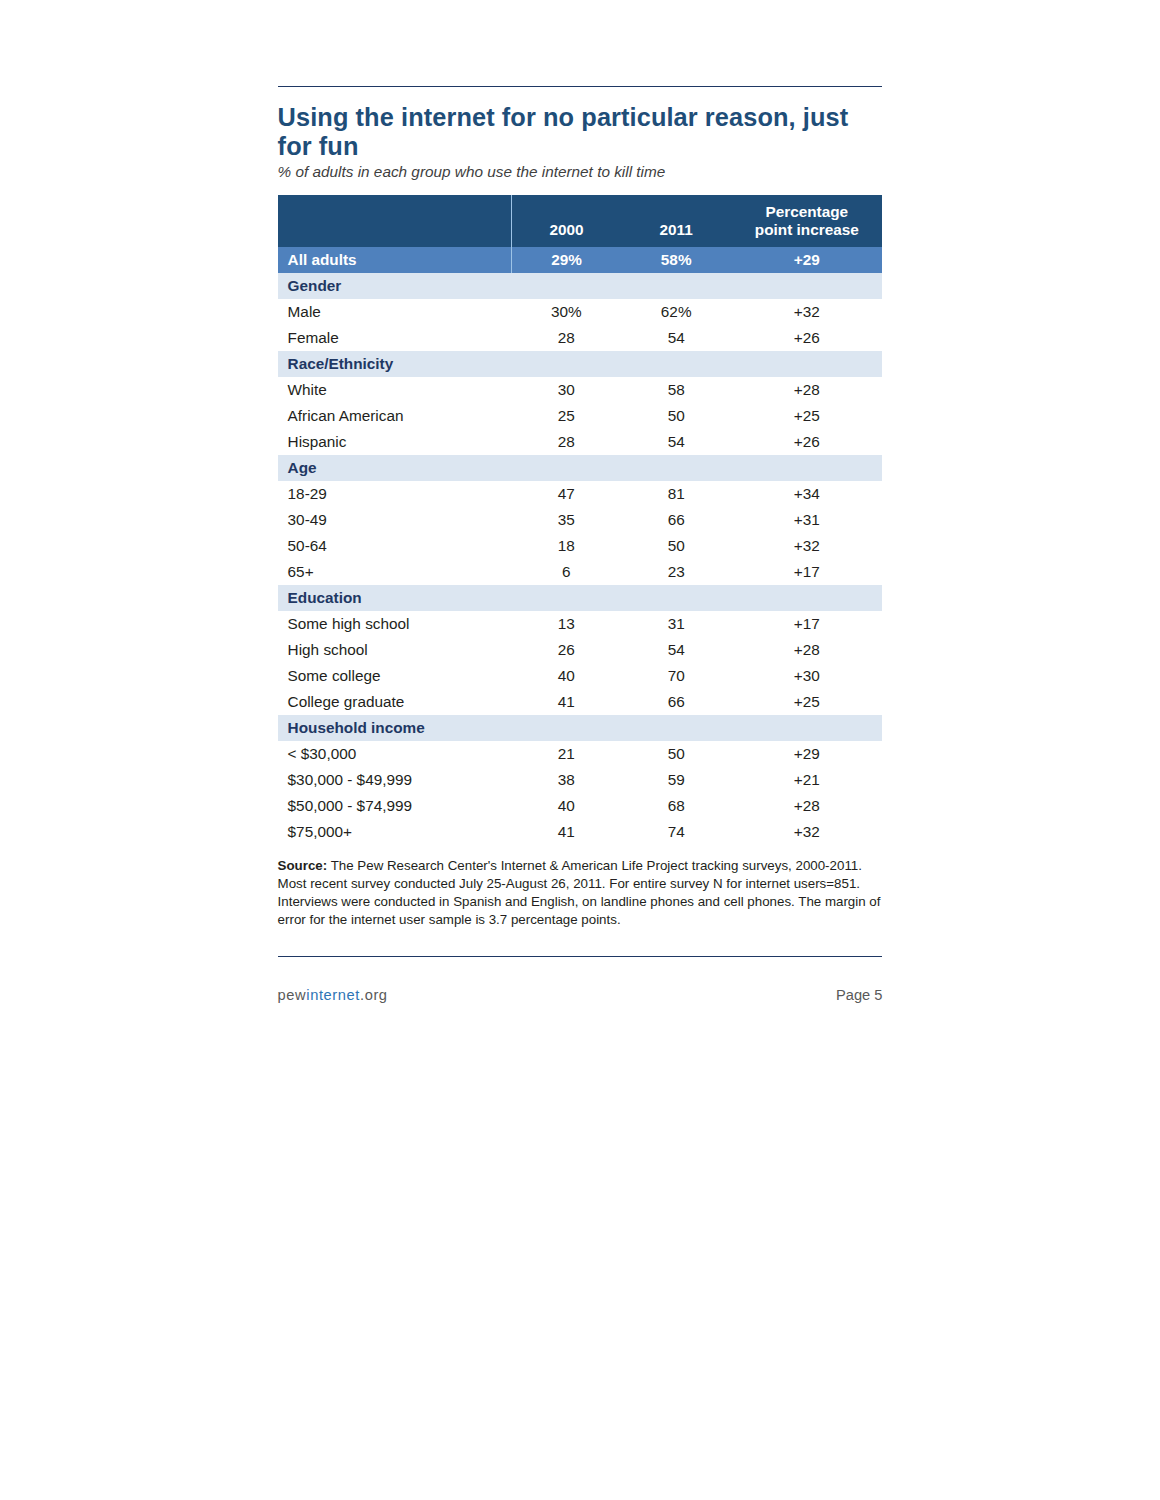Using the internet for no particular reason, just for fun
% of adults in each group who use the internet to kill time
| | 2000 | 2011 | Percentage point increase |
| --- | --- | --- | --- |
| All adults | 29% | 58% | +29 |
| Gender |
| Male | 30% | 62% | +32 |
| Female | 28 | 54 | +26 |
| Race/Ethnicity |
| White | 30 | 58 | +28 |
| African American | 25 | 50 | +25 |
| Hispanic | 28 | 54 | +26 |
| Age |
| 18-29 | 47 | 81 | +34 |
| 30-49 | 35 | 66 | +31 |
| 50-64 | 18 | 50 | +32 |
| 65+ | 6 | 23 | +17 |
| Education |
| Some high school | 13 | 31 | +17 |
| High school | 26 | 54 | +28 |
| Some college | 40 | 70 | +30 |
| College graduate | 41 | 66 | +25 |
| Household income |
| < $30,000 | 21 | 50 | +29 |
| $30,000 - $49,999 | 38 | 59 | +21 |
| $50,000 - $74,999 | 40 | 68 | +28 |
| $75,000+ | 41 | 74 | +32 |
Source: The Pew Research Center's Internet & American Life Project tracking surveys, 2000-2011. Most recent survey conducted July 25-August 26, 2011. For entire survey N for internet users=851. Interviews were conducted in Spanish and English, on landline phones and cell phones. The margin of error for the internet user sample is 3.7 percentage points.
pew internet.org
Page 5